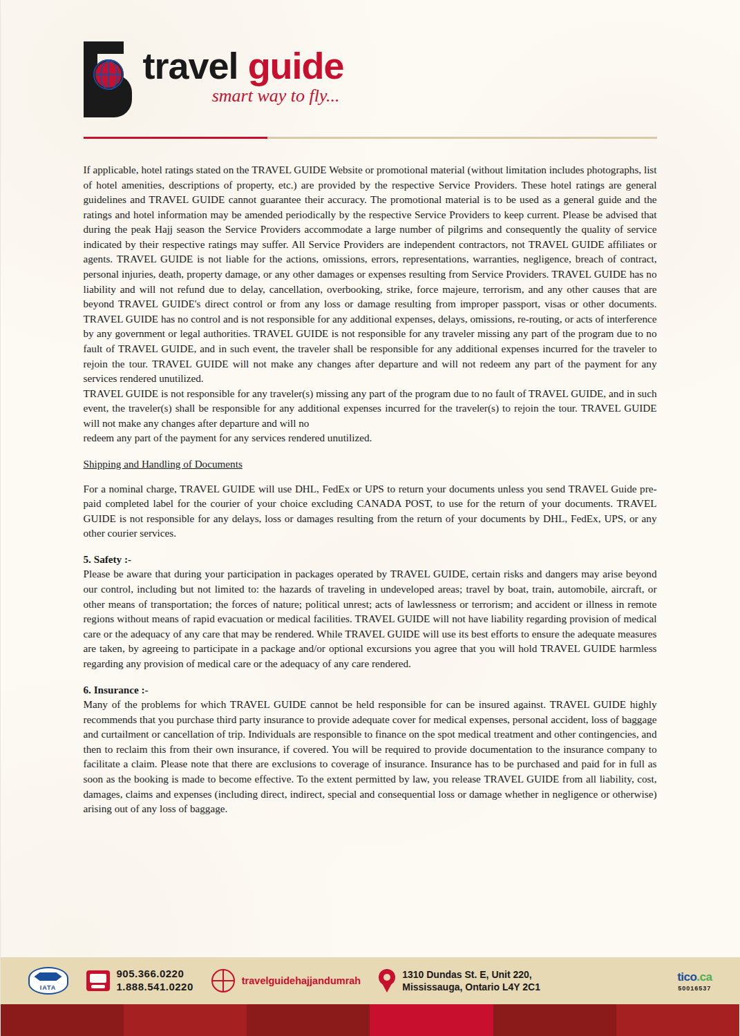travel guide
smart way to fly...
If applicable, hotel ratings stated on the TRAVEL GUIDE Website or promotional material (without limitation includes photographs, list of hotel amenities, descriptions of property, etc.) are provided by the respective Service Providers. These hotel ratings are general guidelines and TRAVEL GUIDE cannot guarantee their accuracy. The promotional material is to be used as a general guide and the ratings and hotel information may be amended periodically by the respective Service Providers to keep current. Please be advised that during the peak Hajj season the Service Providers accommodate a large number of pilgrims and consequently the quality of service indicated by their respective ratings may suffer. All Service Providers are independent contractors, not TRAVEL GUIDE affiliates or agents. TRAVEL GUIDE is not liable for the actions, omissions, errors, representations, warranties, negligence, breach of contract, personal injuries, death, property damage, or any other damages or expenses resulting from Service Providers. TRAVEL GUIDE has no liability and will not refund due to delay, cancellation, overbooking, strike, force majeure, terrorism, and any other causes that are beyond TRAVEL GUIDE's direct control or from any loss or damage resulting from improper passport, visas or other documents. TRAVEL GUIDE has no control and is not responsible for any additional expenses, delays, omissions, re-routing, or acts of interference by any government or legal authorities. TRAVEL GUIDE is not responsible for any traveler missing any part of the program due to no fault of TRAVEL GUIDE, and in such event, the traveler shall be responsible for any additional expenses incurred for the traveler to rejoin the tour. TRAVEL GUIDE will not make any changes after departure and will not redeem any part of the payment for any services rendered unutilized.
TRAVEL GUIDE is not responsible for any traveler(s) missing any part of the program due to no fault of TRAVEL GUIDE, and in such event, the traveler(s) shall be responsible for any additional expenses incurred for the traveler(s) to rejoin the tour. TRAVEL GUIDE will not make any changes after departure and will no
redeem any part of the payment for any services rendered unutilized.
Shipping and Handling of Documents
For a nominal charge, TRAVEL GUIDE will use DHL, FedEx or UPS to return your documents unless you send TRAVEL Guide pre-paid completed label for the courier of your choice excluding CANADA POST, to use for the return of your documents. TRAVEL GUIDE is not responsible for any delays, loss or damages resulting from the return of your documents by DHL, FedEx, UPS, or any other courier services.
5. Safety :-
Please be aware that during your participation in packages operated by TRAVEL GUIDE, certain risks and dangers may arise beyond our control, including but not limited to: the hazards of traveling in undeveloped areas; travel by boat, train, automobile, aircraft, or other means of transportation; the forces of nature; political unrest; acts of lawlessness or terrorism; and accident or illness in remote regions without means of rapid evacuation or medical facilities. TRAVEL GUIDE will not have liability regarding provision of medical care or the adequacy of any care that may be rendered. While TRAVEL GUIDE will use its best efforts to ensure the adequate measures are taken, by agreeing to participate in a package and/or optional excursions you agree that you will hold TRAVEL GUIDE harmless regarding any provision of medical care or the adequacy of any care rendered.
6. Insurance :-
Many of the problems for which TRAVEL GUIDE cannot be held responsible for can be insured against. TRAVEL GUIDE highly recommends that you purchase third party insurance to provide adequate cover for medical expenses, personal accident, loss of baggage and curtailment or cancellation of trip. Individuals are responsible to finance on the spot medical treatment and other contingencies, and then to reclaim this from their own insurance, if covered. You will be required to provide documentation to the insurance company to facilitate a claim. Please note that there are exclusions to coverage of insurance. Insurance has to be purchased and paid for in full as soon as the booking is made to become effective. To the extent permitted by law, you release TRAVEL GUIDE from all liability, cost, damages, claims and expenses (including direct, indirect, special and consequential loss or damage whether in negligence or otherwise) arising out of any loss of baggage.
IATA
905.366.0220
1.888.541.0220
travelguidehajjandumrah
1310 Dundas St. E, Unit 220,
Mississauga, Ontario L4Y 2C1
tico.ca
50016537